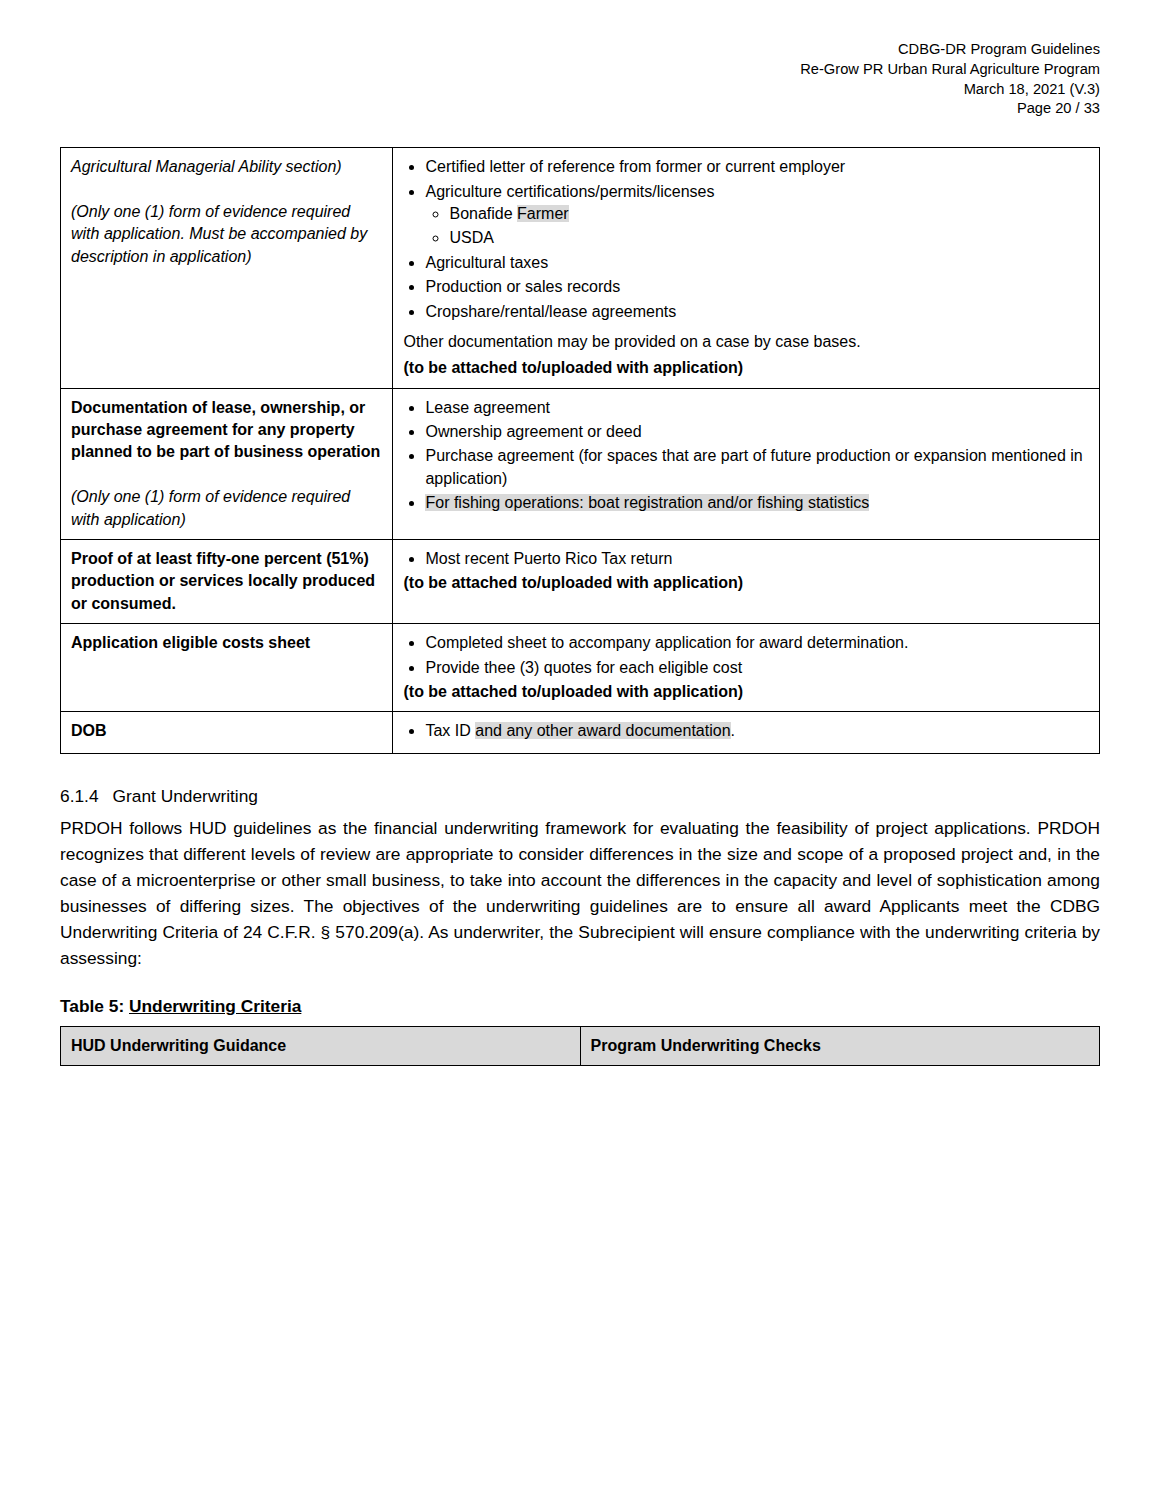CDBG-DR Program Guidelines
Re-Grow PR Urban Rural Agriculture Program
March 18, 2021 (V.3)
Page 20 / 33
| Agricultural Managerial Ability section) (Only one (1) form of evidence required with application. Must be accompanied by description in application) | Certified letter of reference from former or current employer Agriculture certifications/permits/licenses Bonafide Farmer USDA Agricultural taxes Production or sales records Cropshare/rental/lease agreements Other documentation may be provided on a case by case bases. (to be attached to/uploaded with application) |
| Documentation of lease, ownership, or purchase agreement for any property planned to be part of business operation (Only one (1) form of evidence required with application) | Lease agreement Ownership agreement or deed Purchase agreement (for spaces that are part of future production or expansion mentioned in application) For fishing operations: boat registration and/or fishing statistics |
| Proof of at least fifty-one percent (51%) production or services locally produced or consumed. | Most recent Puerto Rico Tax return (to be attached to/uploaded with application) |
| Application eligible costs sheet | Completed sheet to accompany application for award determination. Provide thee (3) quotes for each eligible cost (to be attached to/uploaded with application) |
| DOB | Tax ID and any other award documentation . |
6.1.4 Grant Underwriting
PRDOH follows HUD guidelines as the financial underwriting framework for evaluating the feasibility of project applications. PRDOH recognizes that different levels of review are appropriate to consider differences in the size and scope of a proposed project and, in the case of a microenterprise or other small business, to take into account the differences in the capacity and level of sophistication among businesses of differing sizes. The objectives of the underwriting guidelines are to ensure all award Applicants meet the CDBG Underwriting Criteria of 24 C.F.R. § 570.209(a). As underwriter, the Subrecipient will ensure compliance with the underwriting criteria by assessing:
Table 5: Underwriting Criteria
| HUD Underwriting Guidance | Program Underwriting Checks |